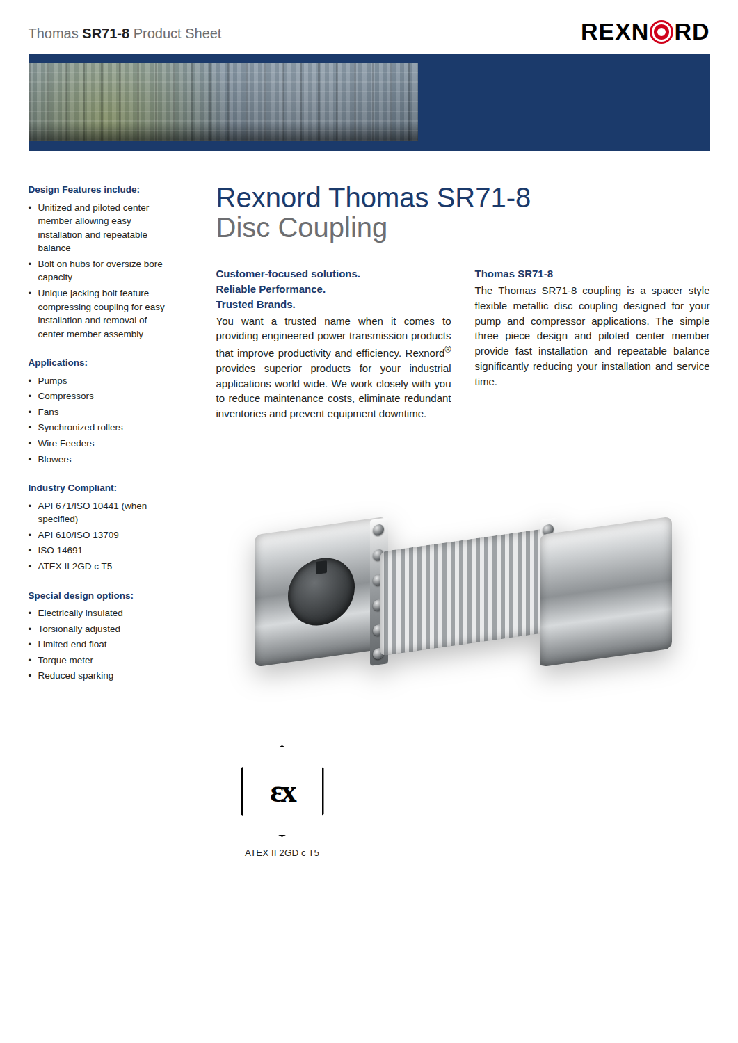Thomas SR71-8 Product Sheet
REXN RD
Design Features include:
Unitized and piloted center member allowing easy installation and repeatable balance
Bolt on hubs for oversize bore capacity
Unique jacking bolt feature compressing coupling for easy installation and removal of center member assembly
Applications:
Pumps
Compressors
Fans
Synchronized rollers
Wire Feeders
Blowers
Industry Compliant:
API 671/ISO 10441 (when specified)
API 610/ISO 13709
ISO 14691
ATEX II 2GD c T5
Special design options:
Electrically insulated
Torsionally adjusted
Limited end float
Torque meter
Reduced sparking
Rexnord Thomas SR71-8Disc Coupling
Customer-focused solutions.
Reliable Performance.
Trusted Brands.
You want a trusted name when it comes to providing engineered power transmission products that improve productivity and efficiency. Rexnord® provides superior products for your industrial applications world wide. We work closely with you to reduce maintenance costs, eliminate redundant inventories and prevent equipment downtime.
Thomas SR71-8
The Thomas SR71-8 coupling is a spacer style flexible metallic disc coupling designed for your pump and compressor applications. The simple three piece design and piloted center member provide fast installation and repeatable balance significantly reducing your installation and service time.
εx
ATEX II 2GD c T5